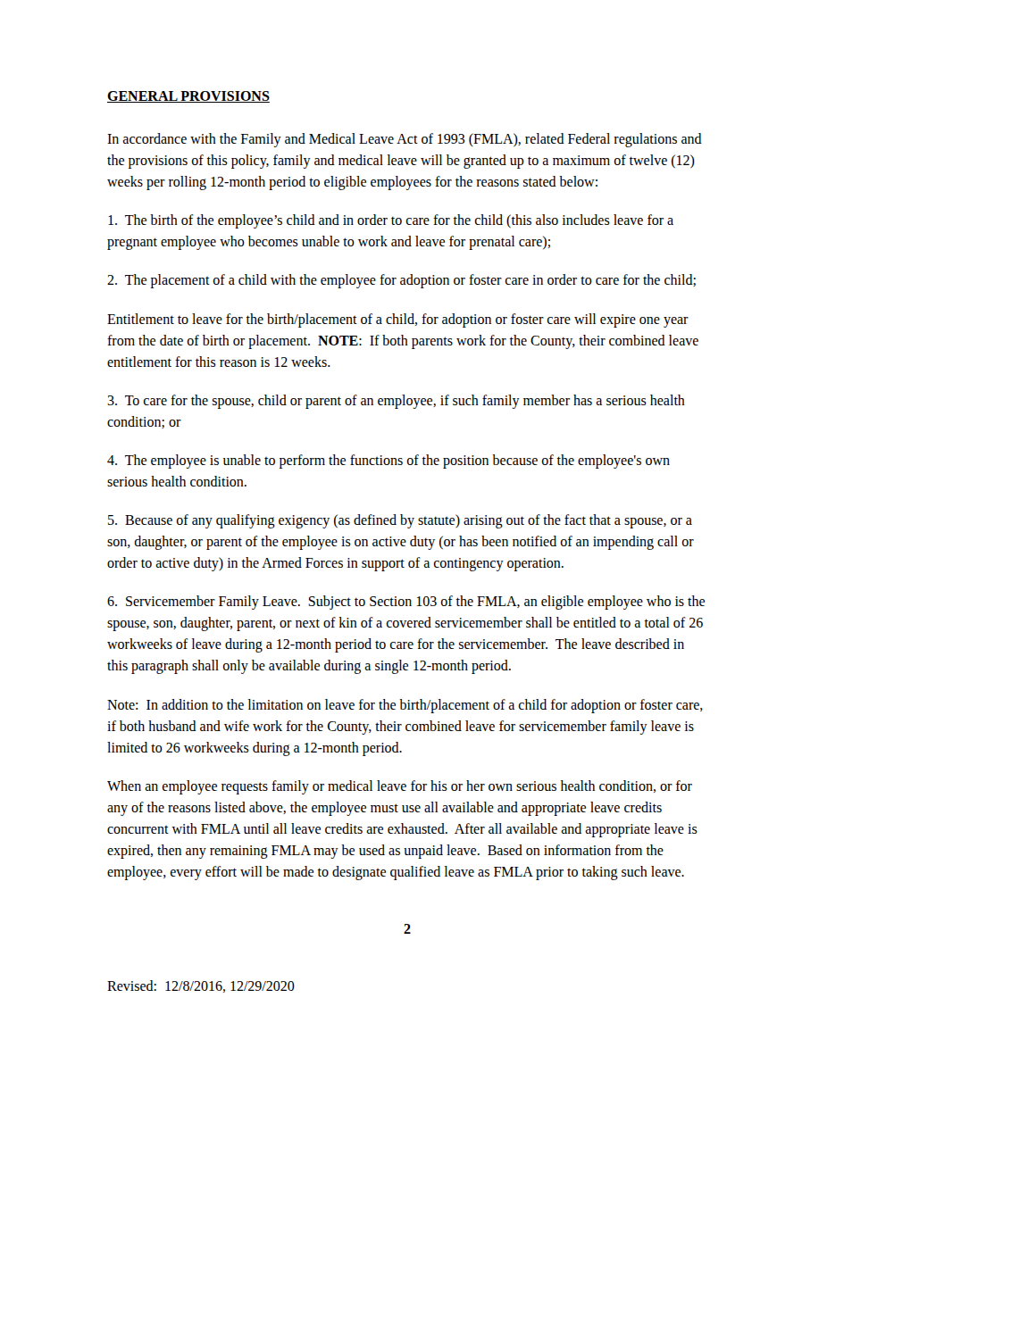GENERAL PROVISIONS
In accordance with the Family and Medical Leave Act of 1993 (FMLA), related Federal regulations and the provisions of this policy, family and medical leave will be granted up to a maximum of twelve (12) weeks per rolling 12-month period to eligible employees for the reasons stated below:
1. The birth of the employee’s child and in order to care for the child (this also includes leave for a pregnant employee who becomes unable to work and leave for prenatal care);
2. The placement of a child with the employee for adoption or foster care in order to care for the child;
Entitlement to leave for the birth/placement of a child, for adoption or foster care will expire one year from the date of birth or placement. NOTE: If both parents work for the County, their combined leave entitlement for this reason is 12 weeks.
3. To care for the spouse, child or parent of an employee, if such family member has a serious health condition; or
4. The employee is unable to perform the functions of the position because of the employee's own serious health condition.
5. Because of any qualifying exigency (as defined by statute) arising out of the fact that a spouse, or a son, daughter, or parent of the employee is on active duty (or has been notified of an impending call or order to active duty) in the Armed Forces in support of a contingency operation.
6. Servicemember Family Leave. Subject to Section 103 of the FMLA, an eligible employee who is the spouse, son, daughter, parent, or next of kin of a covered servicemember shall be entitled to a total of 26 workweeks of leave during a 12-month period to care for the servicemember. The leave described in this paragraph shall only be available during a single 12-month period.
Note: In addition to the limitation on leave for the birth/placement of a child for adoption or foster care, if both husband and wife work for the County, their combined leave for servicemember family leave is limited to 26 workweeks during a 12-month period.
When an employee requests family or medical leave for his or her own serious health condition, or for any of the reasons listed above, the employee must use all available and appropriate leave credits concurrent with FMLA until all leave credits are exhausted. After all available and appropriate leave is expired, then any remaining FMLA may be used as unpaid leave. Based on information from the employee, every effort will be made to designate qualified leave as FMLA prior to taking such leave.
2
Revised: 12/8/2016, 12/29/2020